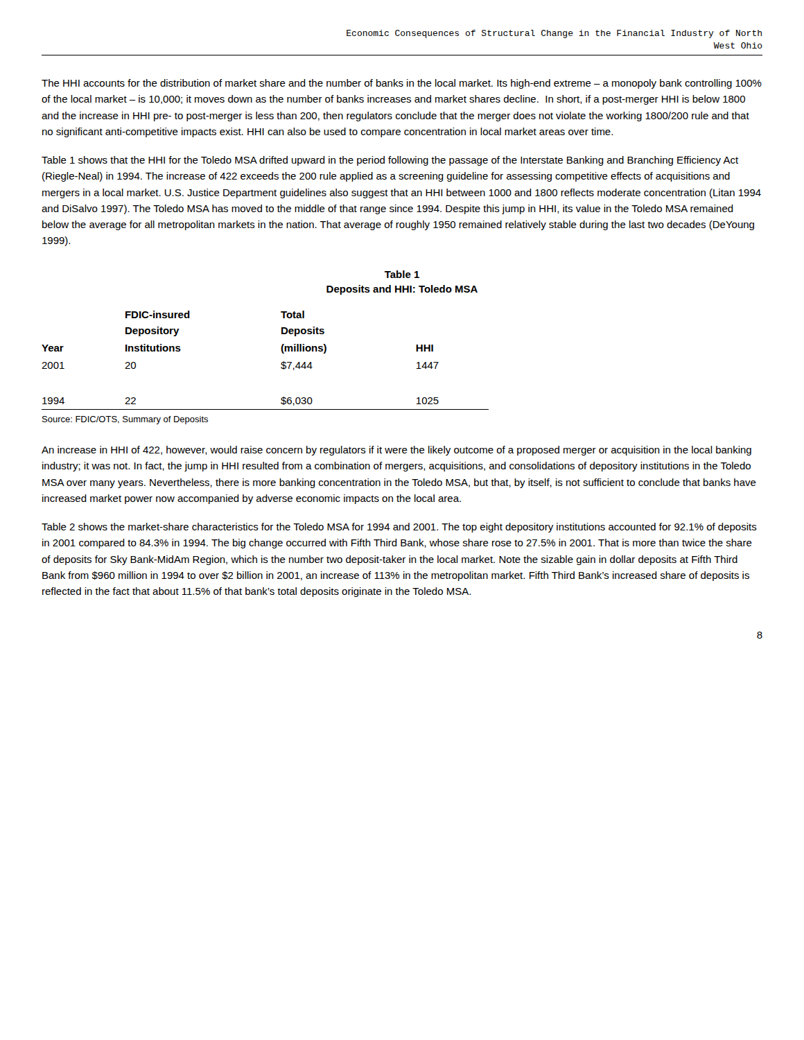Economic Consequences of Structural Change in the Financial Industry of North
West Ohio
The HHI accounts for the distribution of market share and the number of banks in the local market. Its high-end extreme – a monopoly bank controlling 100% of the local market – is 10,000; it moves down as the number of banks increases and market shares decline. In short, if a post-merger HHI is below 1800 and the increase in HHI pre- to post-merger is less than 200, then regulators conclude that the merger does not violate the working 1800/200 rule and that no significant anti-competitive impacts exist. HHI can also be used to compare concentration in local market areas over time.
Table 1 shows that the HHI for the Toledo MSA drifted upward in the period following the passage of the Interstate Banking and Branching Efficiency Act (Riegle-Neal) in 1994. The increase of 422 exceeds the 200 rule applied as a screening guideline for assessing competitive effects of acquisitions and mergers in a local market. U.S. Justice Department guidelines also suggest that an HHI between 1000 and 1800 reflects moderate concentration (Litan 1994 and DiSalvo 1997). The Toledo MSA has moved to the middle of that range since 1994. Despite this jump in HHI, its value in the Toledo MSA remained below the average for all metropolitan markets in the nation. That average of roughly 1950 remained relatively stable during the last two decades (DeYoung 1999).
Table 1
Deposits and HHI: Toledo MSA
| | FDIC-insured Depository | Total Deposits | |
| Year | Institutions | (millions) | HHI |
| 2001 | 20 | $7,444 | 1447 |
| 1994 | 22 | $6,030 | 1025 |
Source: FDIC/OTS, Summary of Deposits
An increase in HHI of 422, however, would raise concern by regulators if it were the likely outcome of a proposed merger or acquisition in the local banking industry; it was not. In fact, the jump in HHI resulted from a combination of mergers, acquisitions, and consolidations of depository institutions in the Toledo MSA over many years. Nevertheless, there is more banking concentration in the Toledo MSA, but that, by itself, is not sufficient to conclude that banks have increased market power now accompanied by adverse economic impacts on the local area.
Table 2 shows the market-share characteristics for the Toledo MSA for 1994 and 2001. The top eight depository institutions accounted for 92.1% of deposits in 2001 compared to 84.3% in 1994. The big change occurred with Fifth Third Bank, whose share rose to 27.5% in 2001. That is more than twice the share of deposits for Sky Bank-MidAm Region, which is the number two deposit-taker in the local market. Note the sizable gain in dollar deposits at Fifth Third Bank from $960 million in 1994 to over $2 billion in 2001, an increase of 113% in the metropolitan market. Fifth Third Bank’s increased share of deposits is reflected in the fact that about 11.5% of that bank’s total deposits originate in the Toledo MSA.
8